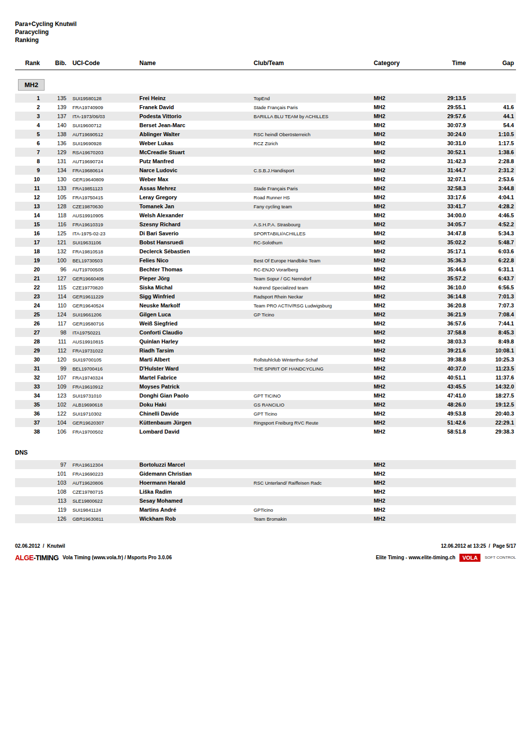Para+Cycling Knutwil
Paracycling
Ranking
| Rank | Bib. | UCI-Code | Name | Club/Team | Category | Time | Gap |
| --- | --- | --- | --- | --- | --- | --- | --- |
MH2
| 1 | 135 | SUI19580128 | Frei Heinz | TopEnd | MH2 | 29:13.5 | |
| 2 | 139 | FRA19740909 | Franek David | Stade Français Paris | MH2 | 29:55.1 | 41.6 |
| 3 | 137 | ITA-1973/06/03 | Podesta Vittorio | BARILLA BLU TEAM by ACHILLES | MH2 | 29:57.6 | 44.1 |
| 4 | 140 | SUI19600712 | Berset Jean-Marc | | MH2 | 30:07.9 | 54.4 |
| 5 | 138 | AUT19690512 | Ablinger Walter | RSC heindl Oberösterreich | MH2 | 30:24.0 | 1:10.5 |
| 6 | 136 | SUI19690928 | Weber Lukas | RCZ Zürich | MH2 | 30:31.0 | 1:17.5 |
| 7 | 129 | RSA19670203 | McCreadie Stuart | | MH2 | 30:52.1 | 1:38.6 |
| 8 | 131 | AUT19690724 | Putz Manfred | | MH2 | 31:42.3 | 2:28.8 |
| 9 | 134 | FRA19680614 | Narce Ludovic | C.S.B.J.Handisport | MH2 | 31:44.7 | 2:31.2 |
| 10 | 130 | GER19640809 | Weber Max | | MH2 | 32:07.1 | 2:53.6 |
| 11 | 133 | FRA19851123 | Assas Mehrez | Stade Français Paris | MH2 | 32:58.3 | 3:44.8 |
| 12 | 105 | FRA19750415 | Leray Gregory | Road Runner HS | MH2 | 33:17.6 | 4:04.1 |
| 13 | 128 | CZE19870630 | Tomanek Jan | Fany cycling team | MH2 | 33:41.7 | 4:28.2 |
| 14 | 118 | AUS19910905 | Welsh Alexander | | MH2 | 34:00.0 | 4:46.5 |
| 15 | 116 | FRA19610319 | Szesny Richard | A.S.H.P.A. Strasbourg | MH2 | 34:05.7 | 4:52.2 |
| 16 | 125 | ITA-1975-02-23 | Di Bari Saverio | SPORTABILI/ACHILLES | MH2 | 34:47.8 | 5:34.3 |
| 17 | 121 | SUI19631106 | Bobst Hansruedi | RC-Solothurn | MH2 | 35:02.2 | 5:48.7 |
| 18 | 132 | FRA19810518 | Declerck Sébastien | | MH2 | 35:17.1 | 6:03.6 |
| 19 | 100 | BEL19730503 | Felies Nico | Best Of Europe Handbike Team | MH2 | 35:36.3 | 6:22.8 |
| 20 | 96 | AUT19700505 | Bechter Thomas | RC-ENJO Vorarlberg | MH2 | 35:44.6 | 6:31.1 |
| 21 | 127 | GER19660408 | Pieper Jörg | Team Sopur / GC Nenndorf | MH2 | 35:57.2 | 6:43.7 |
| 22 | 115 | CZE19770820 | Siska Michal | Nutrend Specialized team | MH2 | 36:10.0 | 6:56.5 |
| 23 | 114 | GER19611229 | Sigg Winfried | Radsport Rhein Neckar | MH2 | 36:14.8 | 7:01.3 |
| 24 | 110 | GER19640524 | Neuske Markolf | Team PRO ACTIV/RSG Ludwigsburg | MH2 | 36:20.8 | 7:07.3 |
| 25 | 124 | SUI19661206 | Gilgen Luca | GP Ticino | MH2 | 36:21.9 | 7:08.4 |
| 26 | 117 | GER19580716 | Weiß Siegfried | | MH2 | 36:57.6 | 7:44.1 |
| 27 | 98 | ITA19750221 | Conforti Claudio | | MH2 | 37:58.8 | 8:45.3 |
| 28 | 111 | AUS19910815 | Quinlan Harley | | MH2 | 38:03.3 | 8:49.8 |
| 29 | 112 | FRA19731022 | Riadh Tarsim | | MH2 | 39:21.6 | 10:08.1 |
| 30 | 120 | SUI19700105 | Marti Albert | Rollstuhlclub Winterthur-Schaf | MH2 | 39:38.8 | 10:25.3 |
| 31 | 99 | BEL19700416 | D'Hulster Ward | THE SPIRIT OF HANDCYCLING | MH2 | 40:37.0 | 11:23.5 |
| 32 | 107 | FRA19740324 | Martel Fabrice | | MH2 | 40:51.1 | 11:37.6 |
| 33 | 109 | FRA19610912 | Moyses Patrick | | MH2 | 43:45.5 | 14:32.0 |
| 34 | 123 | SUI19731010 | Donghi Gian Paolo | GPT TICINO | MH2 | 47:41.0 | 18:27.5 |
| 35 | 102 | ALB19690618 | Doku Haki | GS RANCILIO | MH2 | 48:26.0 | 19:12.5 |
| 36 | 122 | SUI19710302 | Chinelli Davide | GPT Ticino | MH2 | 49:53.8 | 20:40.3 |
| 37 | 104 | GER19620307 | Küttenbaum Jürgen | Ringsport Freiburg RVC Reute | MH2 | 51:42.6 | 22:29.1 |
| 38 | 106 | FRA19700502 | Lombard David | | MH2 | 58:51.8 | 29:38.3 |
DNS
| | 97 | FRA19612304 | Bortoluzzi Marcel | | MH2 | | |
| | 101 | FRA19690223 | Gidemann Christian | | MH2 | | |
| | 103 | AUT19620806 | Hoermann Harald | RSC Unterland/ Raiffeisen Radc | MH2 | | |
| | 108 | CZE19780715 | Liška Radim | | MH2 | | |
| | 113 | SLE19800622 | Sesay Mohamed | | MH2 | | |
| | 119 | SUI19841124 | Martins André | GPTicino | MH2 | | |
| | 126 | GBR19630811 | Wickham Rob | Team Bromakin | MH2 | | |
02.06.2012 / Knutwil
12.06.2012 at 13:25 / Page 5/17
ALGE-TIMING Vola Timing (www.vola.fr) / Msports Pro 3.0.06
Elite Timing - www.elite-timing.ch VOLA SOFT CONTROL